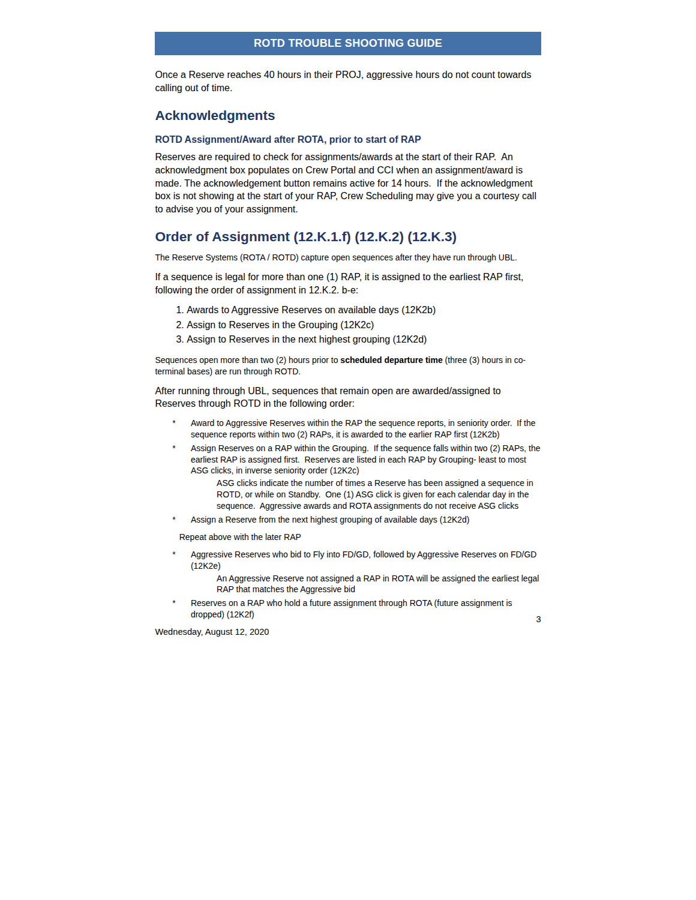ROTD TROUBLE SHOOTING GUIDE
Once a Reserve reaches 40 hours in their PROJ, aggressive hours do not count towards calling out of time.
Acknowledgments
ROTD Assignment/Award after ROTA, prior to start of RAP
Reserves are required to check for assignments/awards at the start of their RAP. An acknowledgment box populates on Crew Portal and CCI when an assignment/award is made. The acknowledgement button remains active for 14 hours. If the acknowledgment box is not showing at the start of your RAP, Crew Scheduling may give you a courtesy call to advise you of your assignment.
Order of Assignment (12.K.1.f) (12.K.2) (12.K.3)
The Reserve Systems (ROTA / ROTD) capture open sequences after they have run through UBL.
If a sequence is legal for more than one (1) RAP, it is assigned to the earliest RAP first, following the order of assignment in 12.K.2. b-e:
Awards to Aggressive Reserves on available days (12K2b)
Assign to Reserves in the Grouping (12K2c)
Assign to Reserves in the next highest grouping (12K2d)
Sequences open more than two (2) hours prior to scheduled departure time (three (3) hours in co-terminal bases) are run through ROTD.
After running through UBL, sequences that remain open are awarded/assigned to Reserves through ROTD in the following order:
Award to Aggressive Reserves within the RAP the sequence reports, in seniority order. If the sequence reports within two (2) RAPs, it is awarded to the earlier RAP first (12K2b)
Assign Reserves on a RAP within the Grouping. If the sequence falls within two (2) RAPs, the earliest RAP is assigned first. Reserves are listed in each RAP by Grouping- least to most ASG clicks, in inverse seniority order (12K2c) ASG clicks indicate the number of times a Reserve has been assigned a sequence in ROTD, or while on Standby. One (1) ASG click is given for each calendar day in the sequence. Aggressive awards and ROTA assignments do not receive ASG clicks
Assign a Reserve from the next highest grouping of available days (12K2d)
Repeat above with the later RAP
Aggressive Reserves who bid to Fly into FD/GD, followed by Aggressive Reserves on FD/GD (12K2e) An Aggressive Reserve not assigned a RAP in ROTA will be assigned the earliest legal RAP that matches the Aggressive bid
Reserves on a RAP who hold a future assignment through ROTA (future assignment is dropped) (12K2f)
3
Wednesday, August 12, 2020